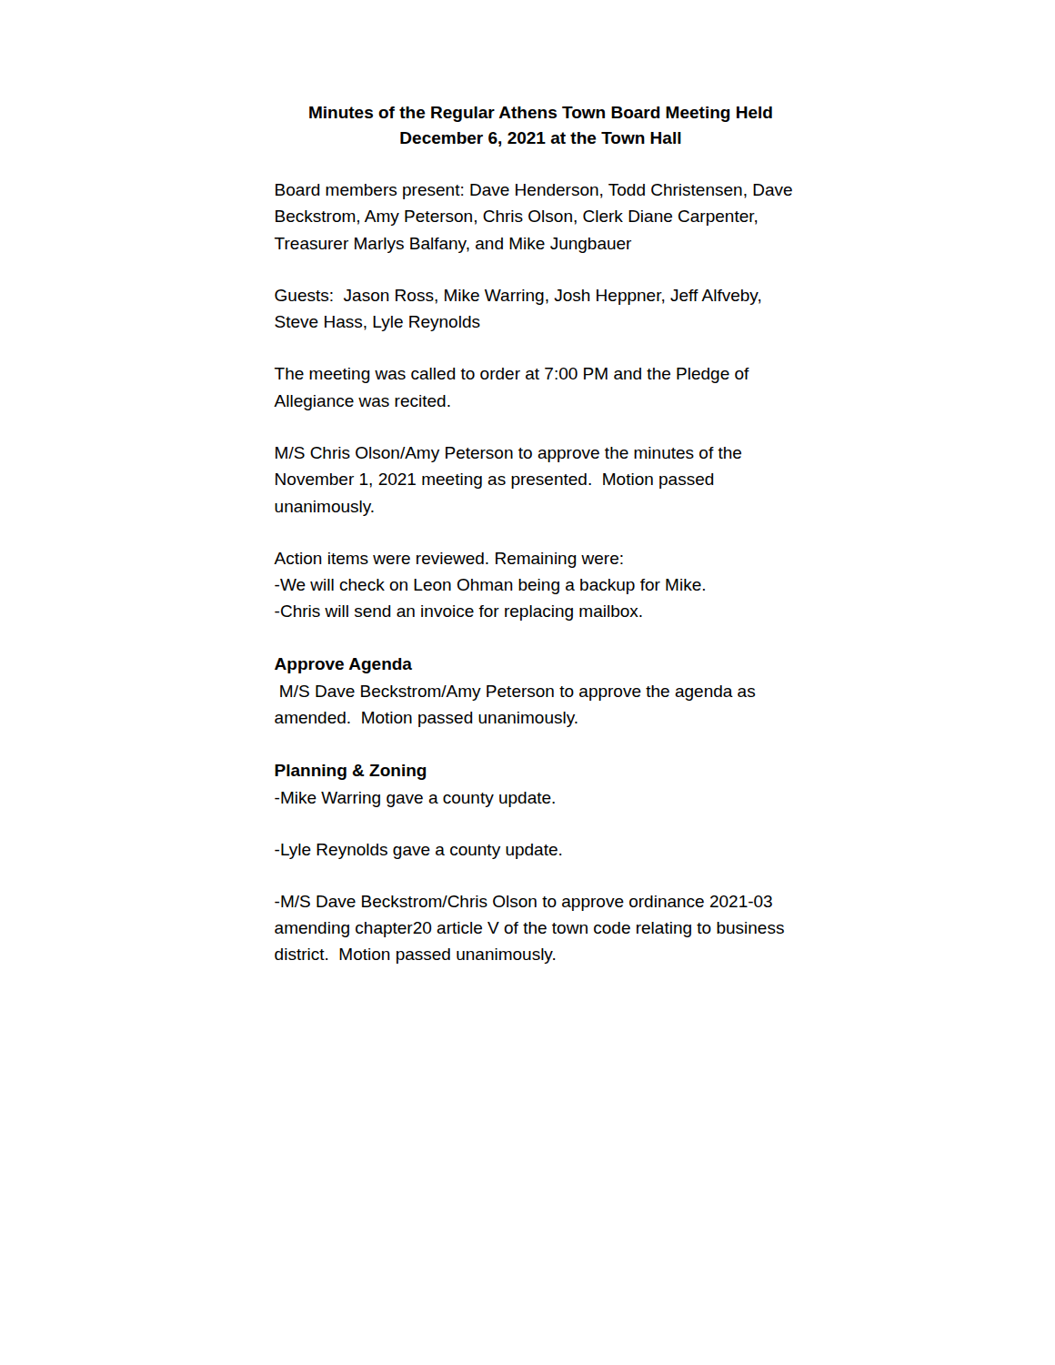Minutes of the Regular Athens Town Board Meeting Held
December 6, 2021 at the Town Hall
Board members present: Dave Henderson, Todd Christensen, Dave Beckstrom, Amy Peterson, Chris Olson, Clerk Diane Carpenter, Treasurer Marlys Balfany, and Mike Jungbauer
Guests: Jason Ross, Mike Warring, Josh Heppner, Jeff Alfveby, Steve Hass, Lyle Reynolds
The meeting was called to order at 7:00 PM and the Pledge of Allegiance was recited.
M/S Chris Olson/Amy Peterson to approve the minutes of the November 1, 2021 meeting as presented. Motion passed unanimously.
Action items were reviewed. Remaining were:
-We will check on Leon Ohman being a backup for Mike.
-Chris will send an invoice for replacing mailbox.
Approve Agenda
M/S Dave Beckstrom/Amy Peterson to approve the agenda as amended. Motion passed unanimously.
Planning & Zoning
-Mike Warring gave a county update.
-Lyle Reynolds gave a county update.
-M/S Dave Beckstrom/Chris Olson to approve ordinance 2021-03 amending chapter20 article V of the town code relating to business district. Motion passed unanimously.